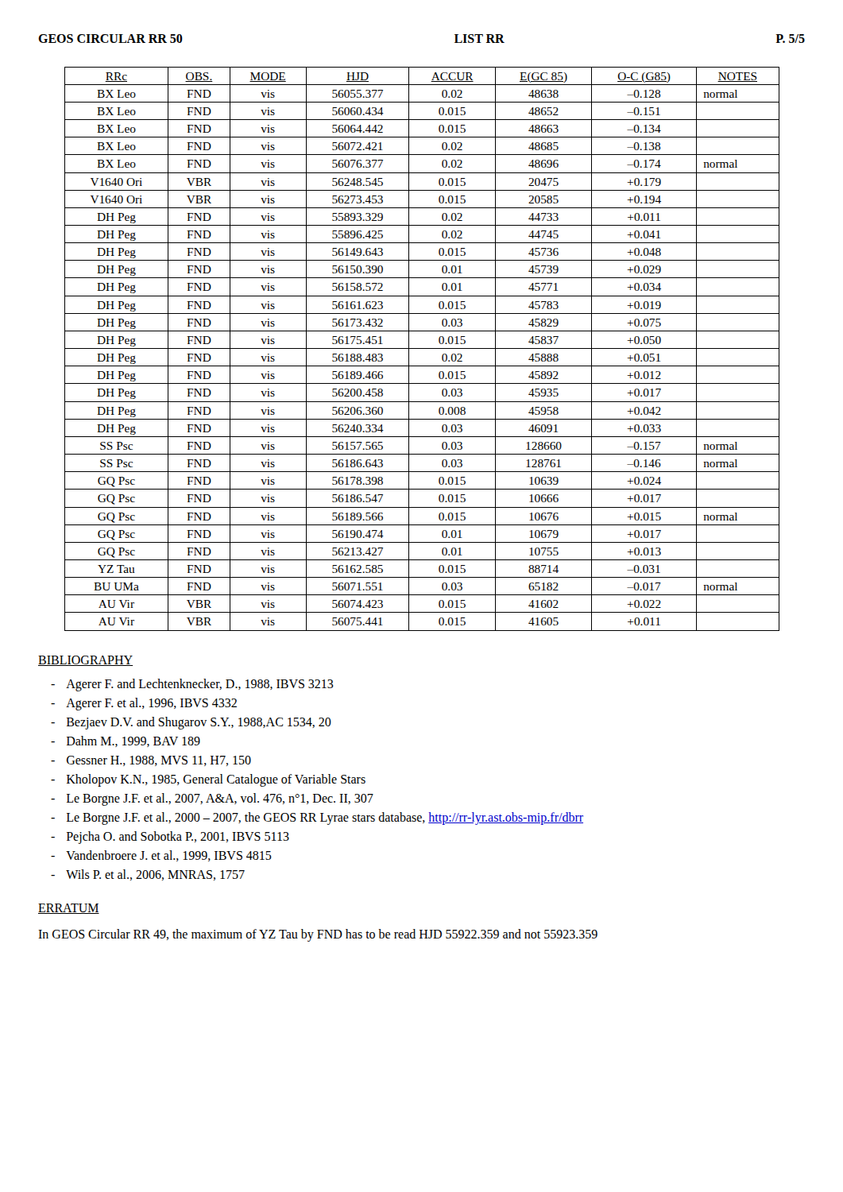GEOS CIRCULAR RR 50 LIST RR P. 5/5
| RRc | OBS. | MODE | HJD | ACCUR | E(GC 85) | O-C (G85) | NOTES |
| --- | --- | --- | --- | --- | --- | --- | --- |
| BX Leo | FND | vis | 56055.377 | 0.02 | 48638 | –0.128 | normal |
| BX Leo | FND | vis | 56060.434 | 0.015 | 48652 | –0.151 | |
| BX Leo | FND | vis | 56064.442 | 0.015 | 48663 | –0.134 | |
| BX Leo | FND | vis | 56072.421 | 0.02 | 48685 | –0.138 | |
| BX Leo | FND | vis | 56076.377 | 0.02 | 48696 | –0.174 | normal |
| V1640 Ori | VBR | vis | 56248.545 | 0.015 | 20475 | +0.179 | |
| V1640 Ori | VBR | vis | 56273.453 | 0.015 | 20585 | +0.194 | |
| DH Peg | FND | vis | 55893.329 | 0.02 | 44733 | +0.011 | |
| DH Peg | FND | vis | 55896.425 | 0.02 | 44745 | +0.041 | |
| DH Peg | FND | vis | 56149.643 | 0.015 | 45736 | +0.048 | |
| DH Peg | FND | vis | 56150.390 | 0.01 | 45739 | +0.029 | |
| DH Peg | FND | vis | 56158.572 | 0.01 | 45771 | +0.034 | |
| DH Peg | FND | vis | 56161.623 | 0.015 | 45783 | +0.019 | |
| DH Peg | FND | vis | 56173.432 | 0.03 | 45829 | +0.075 | |
| DH Peg | FND | vis | 56175.451 | 0.015 | 45837 | +0.050 | |
| DH Peg | FND | vis | 56188.483 | 0.02 | 45888 | +0.051 | |
| DH Peg | FND | vis | 56189.466 | 0.015 | 45892 | +0.012 | |
| DH Peg | FND | vis | 56200.458 | 0.03 | 45935 | +0.017 | |
| DH Peg | FND | vis | 56206.360 | 0.008 | 45958 | +0.042 | |
| DH Peg | FND | vis | 56240.334 | 0.03 | 46091 | +0.033 | |
| SS Psc | FND | vis | 56157.565 | 0.03 | 128660 | –0.157 | normal |
| SS Psc | FND | vis | 56186.643 | 0.03 | 128761 | –0.146 | normal |
| GQ Psc | FND | vis | 56178.398 | 0.015 | 10639 | +0.024 | |
| GQ Psc | FND | vis | 56186.547 | 0.015 | 10666 | +0.017 | |
| GQ Psc | FND | vis | 56189.566 | 0.015 | 10676 | +0.015 | normal |
| GQ Psc | FND | vis | 56190.474 | 0.01 | 10679 | +0.017 | |
| GQ Psc | FND | vis | 56213.427 | 0.01 | 10755 | +0.013 | |
| YZ Tau | FND | vis | 56162.585 | 0.015 | 88714 | –0.031 | |
| BU UMa | FND | vis | 56071.551 | 0.03 | 65182 | –0.017 | normal |
| AU Vir | VBR | vis | 56074.423 | 0.015 | 41602 | +0.022 | |
| AU Vir | VBR | vis | 56075.441 | 0.015 | 41605 | +0.011 | |
BIBLIOGRAPHY
Agerer F. and Lechtenknecker, D., 1988, IBVS 3213
Agerer F. et al., 1996, IBVS 4332
Bezjaev D.V. and Shugarov S.Y., 1988,AC 1534, 20
Dahm M., 1999, BAV 189
Gessner H., 1988, MVS 11, H7, 150
Kholopov K.N., 1985, General Catalogue of Variable Stars
Le Borgne J.F. et al., 2007, A&A, vol. 476, n°1, Dec. II, 307
Le Borgne J.F. et al., 2000 – 2007, the GEOS RR Lyrae stars database, http://rr-lyr.ast.obs-mip.fr/dbrr
Pejcha O. and Sobotka P., 2001, IBVS 5113
Vandenbroere J. et al., 1999, IBVS 4815
Wils P. et al., 2006, MNRAS, 1757
ERRATUM
In GEOS Circular RR 49, the maximum of YZ Tau by FND has to be read HJD 55922.359 and not 55923.359